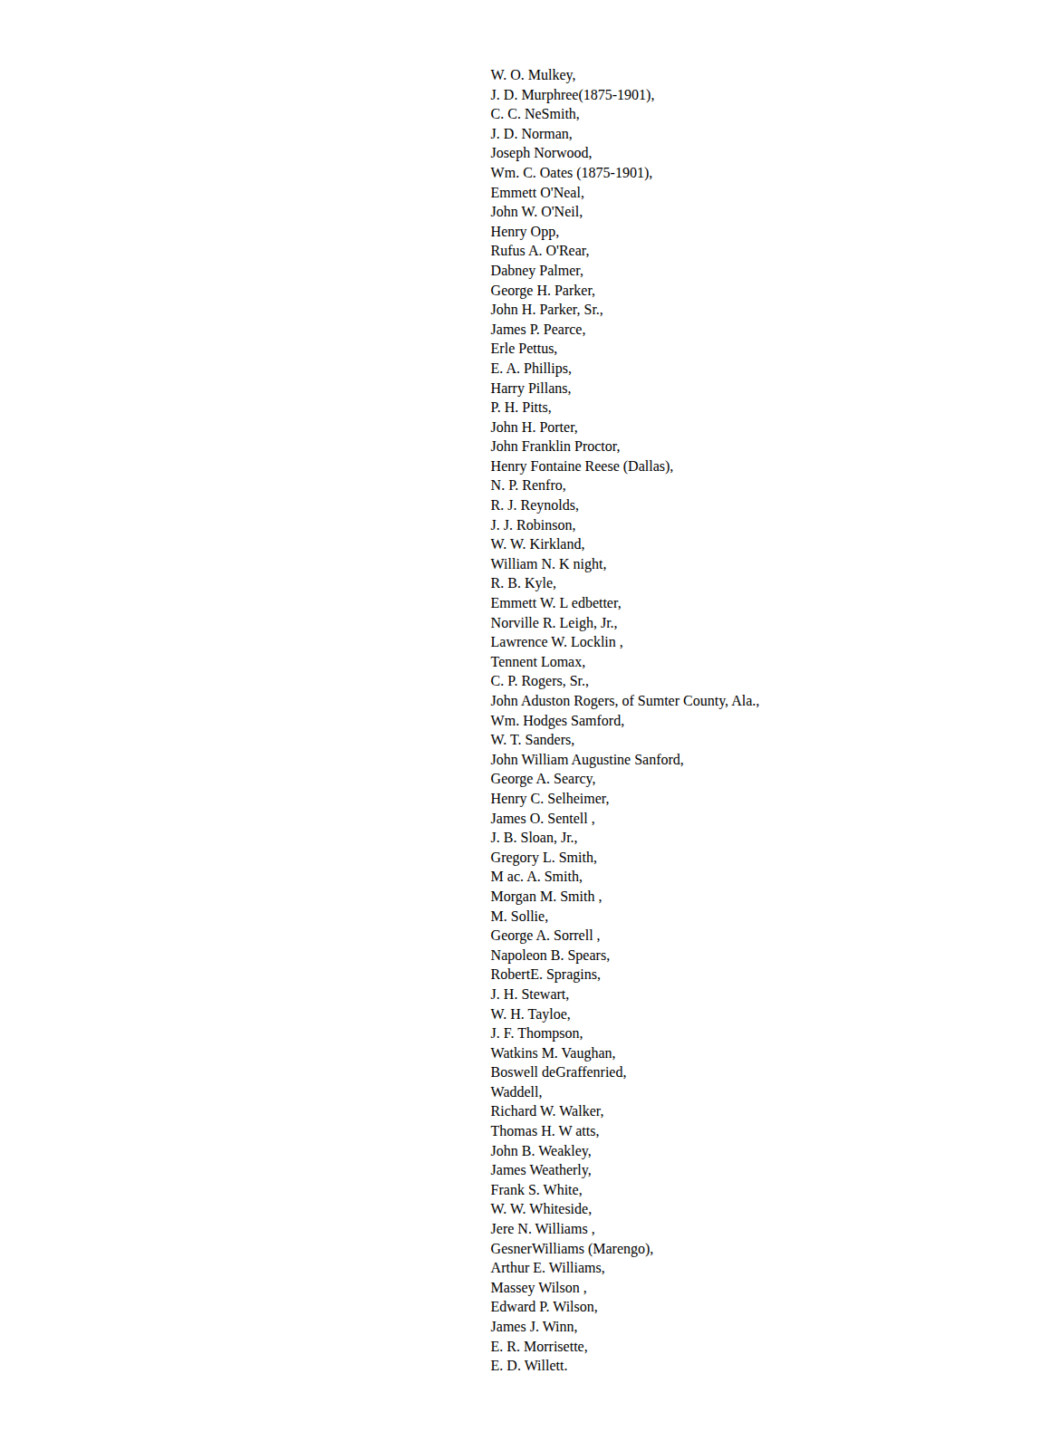W. O. Mulkey,
J. D. Murphree(1875-1901),
C. C. NeSmith,
J. D. Norman,
Joseph Norwood,
Wm. C. Oates (1875-1901),
Emmett O'Neal,
John W. O'Neil,
Henry Opp,
Rufus A. O'Rear,
Dabney Palmer,
George H. Parker,
John H. Parker, Sr.,
James P. Pearce,
Erle Pettus,
E. A. Phillips,
Harry Pillans,
P. H. Pitts,
John H. Porter,
John Franklin Proctor,
Henry Fontaine Reese (Dallas),
N. P. Renfro,
R. J. Reynolds,
J. J. Robinson,
W. W. Kirkland,
William N. K night,
R. B. Kyle,
Emmett W. L edbetter,
Norville R. Leigh, Jr.,
Lawrence W. Locklin ,
Tennent Lomax,
C. P. Rogers, Sr.,
John Aduston Rogers, of Sumter County, Ala.,
Wm. Hodges Samford,
W. T. Sanders,
John William Augustine Sanford,
George A. Searcy,
Henry C. Selheimer,
James O. Sentell ,
J. B. Sloan, Jr.,
Gregory L. Smith,
M ac. A. Smith,
Morgan M. Smith ,
M. Sollie,
George A. Sorrell ,
Napoleon B. Spears,
RobertE. Spragins,
J. H. Stewart,
W. H. Tayloe,
J. F. Thompson,
Watkins M. Vaughan,
Boswell deGraffenried,
Waddell,
Richard W. Walker,
Thomas H. W atts,
John B. Weakley,
James Weatherly,
Frank S. White,
W. W. Whiteside,
Jere N. Williams ,
GesnerWilliams (Marengo),
Arthur E. Williams,
Massey Wilson ,
Edward P. Wilson,
James J. Winn,
E. R. Morrisette,
E. D. Willett.